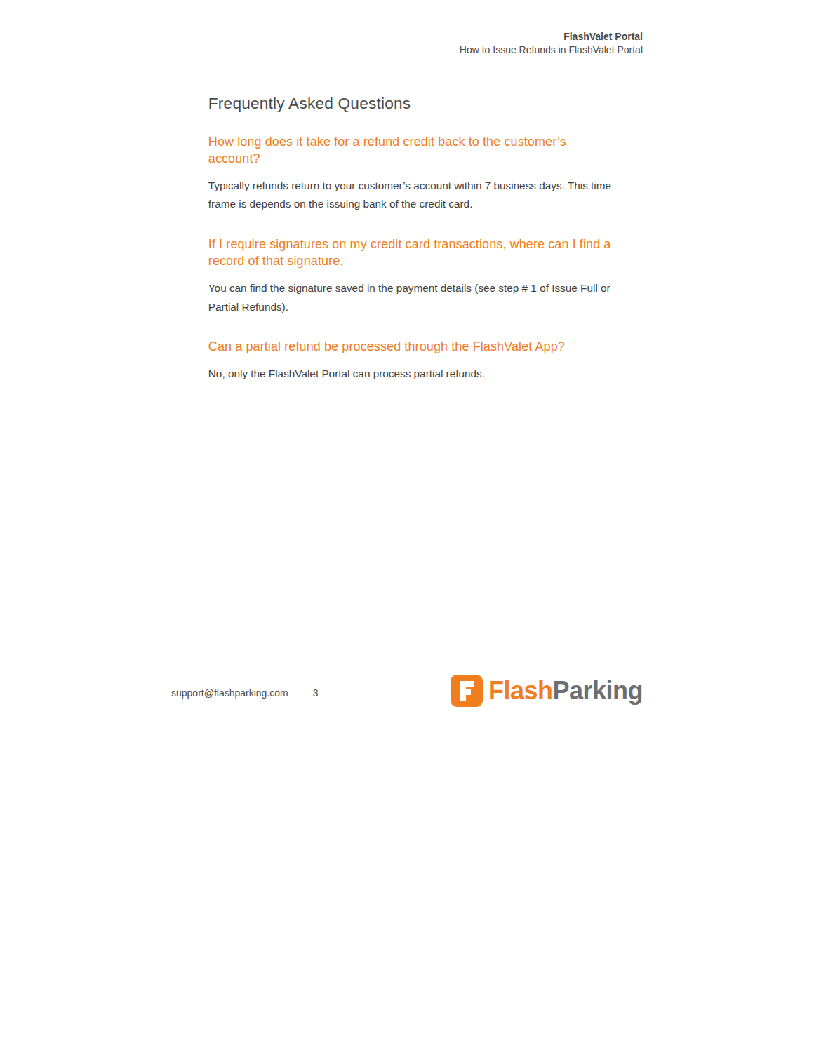FlashValet Portal
How to Issue Refunds in FlashValet Portal
Frequently Asked Questions
How long does it take for a refund credit back to the customer’s account?
Typically refunds return to your customer’s account within 7 business days. This time frame is depends on the issuing bank of the credit card.
If I require signatures on my credit card transactions, where can I find a record of that signature.
You can find the signature saved in the payment details (see step # 1 of Issue Full or Partial Refunds).
Can a partial refund be processed through the FlashValet App?
No, only the FlashValet Portal can process partial refunds.
support@flashparking.com
3
Flash Parking